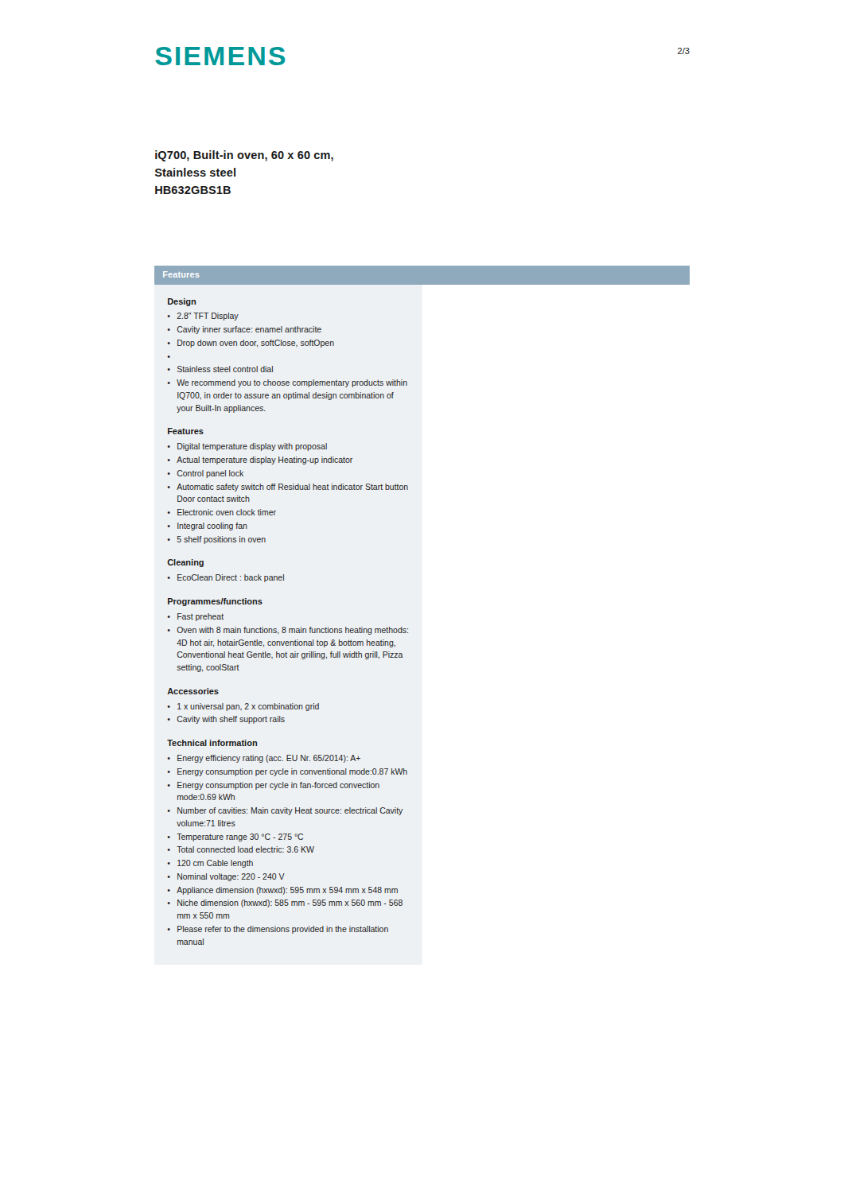SIEMENS
2/3
iQ700, Built-in oven, 60 x 60 cm,
Stainless steel HB632GBS1B
Features
Design
2.8" TFT Display
Cavity inner surface: enamel anthracite
Drop down oven door, softClose, softOpen
Stainless steel control dial
We recommend you to choose complementary products within IQ700, in order to assure an optimal design combination of your Built-In appliances.
Features
Digital temperature display with proposal
Actual temperature display Heating-up indicator
Control panel lock
Automatic safety switch off Residual heat indicator Start button Door contact switch
Electronic oven clock timer
Integral cooling fan
5 shelf positions in oven
Cleaning
EcoClean Direct : back panel
Programmes/functions
Fast preheat
Oven with 8 main functions, 8 main functions heating methods: 4D hot air, hotairGentle, conventional top & bottom heating, Conventional heat Gentle, hot air grilling, full width grill, Pizza setting, coolStart
Accessories
1 x universal pan, 2 x combination grid
Cavity with shelf support rails
Technical information
Energy efficiency rating (acc. EU Nr. 65/2014): A+
Energy consumption per cycle in conventional mode:0.87 kWh
Energy consumption per cycle in fan-forced convection mode:0.69 kWh
Number of cavities: Main cavity Heat source: electrical Cavity volume:71 litres
Temperature range 30 °C - 275 °C
Total connected load electric: 3.6 KW
120 cm Cable length
Nominal voltage: 220 - 240 V
Appliance dimension (hxwxd): 595 mm x 594 mm x 548 mm
Niche dimension (hxwxd): 585 mm - 595 mm x 560 mm - 568 mm x 550 mm
Please refer to the dimensions provided in the installation manual